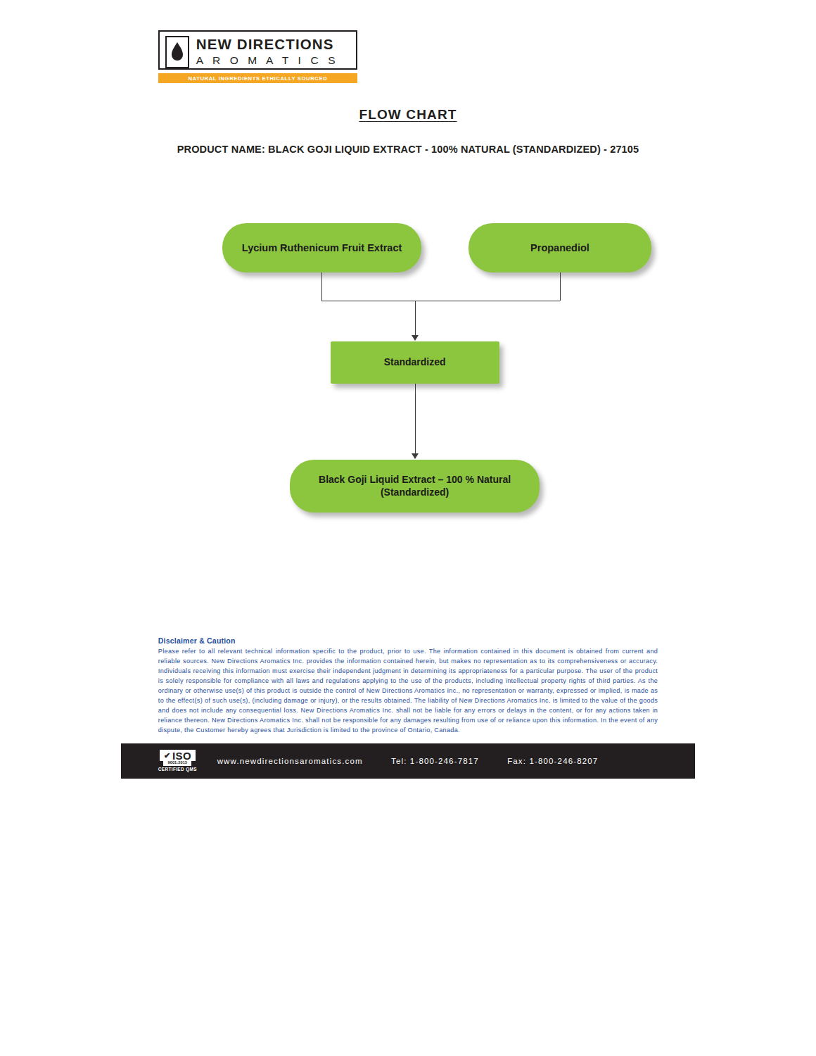NEW DIRECTIONS
A R O M A T I C S
NATURAL INGREDIENTS ETHICALLY SOURCED
FLOW CHART
PRODUCT NAME: BLACK GOJI LIQUID EXTRACT - 100% NATURAL (STANDARDIZED) - 27105
Lycium Ruthenicum Fruit Extract
Propanediol
Standardized
Black Goji Liquid Extract – 100 % Natural (Standardized)
Disclaimer & Caution
Please refer to all relevant technical information specific to the product, prior to use. The information contained in this document is obtained from current and reliable sources. New Directions Aromatics Inc. provides the information contained herein, but makes no representation as to its comprehensiveness or accuracy. Individuals receiving this information must exercise their independent judgment in determining its appropriateness for a particular purpose. The user of the product is solely responsible for compliance with all laws and regulations applying to the use of the products, including intellectual property rights of third parties. As the ordinary or otherwise use(s) of this product is outside the control of New Directions Aromatics Inc., no representation or warranty, expressed or implied, is made as to the effect(s) of such use(s), (including damage or injury), or the results obtained. The liability of New Directions Aromatics Inc. is limited to the value of the goods and does not include any consequential loss. New Directions Aromatics Inc. shall not be liable for any errors or delays in the content, or for any actions taken in reliance thereon. New Directions Aromatics Inc. shall not be responsible for any damages resulting from use of or reliance upon this information. In the event of any dispute, the Customer hereby agrees that Jurisdiction is limited to the province of Ontario, Canada.
✔ISO
9001:2015
CERTIFIED QMS
www.newdirectionsaromatics.com Tel: 1-800-246-7817 Fax: 1-800-246-8207